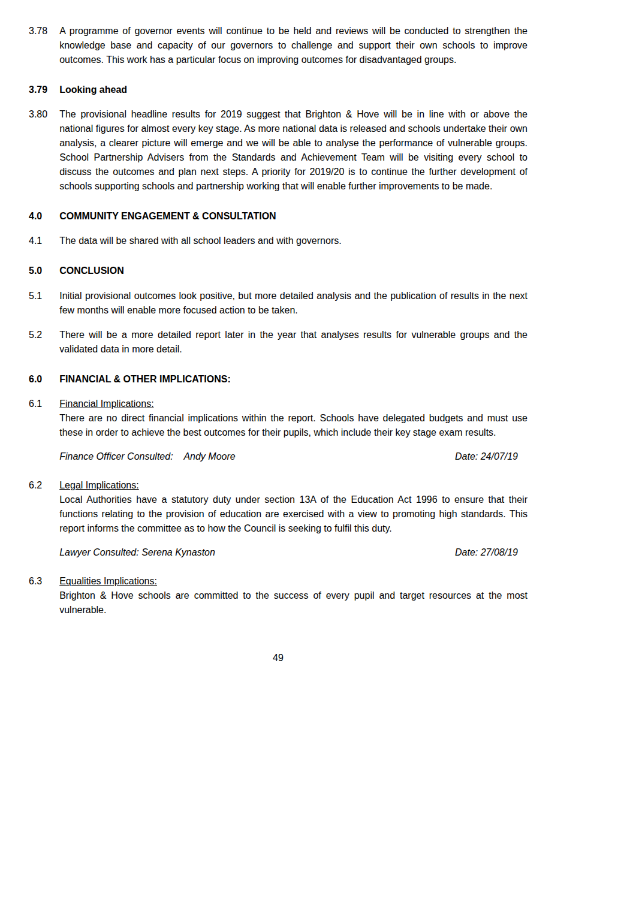3.78
A programme of governor events will continue to be held and reviews will be conducted to strengthen the knowledge base and capacity of our governors to challenge and support their own schools to improve outcomes. This work has a particular focus on improving outcomes for disadvantaged groups.
3.79
Looking ahead
3.80
The provisional headline results for 2019 suggest that Brighton & Hove will be in line with or above the national figures for almost every key stage. As more national data is released and schools undertake their own analysis, a clearer picture will emerge and we will be able to analyse the performance of vulnerable groups. School Partnership Advisers from the Standards and Achievement Team will be visiting every school to discuss the outcomes and plan next steps. A priority for 2019/20 is to continue the further development of schools supporting schools and partnership working that will enable further improvements to be made.
4.0
COMMUNITY ENGAGEMENT & CONSULTATION
4.1
The data will be shared with all school leaders and with governors.
5.0
CONCLUSION
5.1
Initial provisional outcomes look positive, but more detailed analysis and the publication of results in the next few months will enable more focused action to be taken.
5.2
There will be a more detailed report later in the year that analyses results for vulnerable groups and the validated data in more detail.
6.0
FINANCIAL & OTHER IMPLICATIONS:
6.1
Financial Implications:
There are no direct financial implications within the report. Schools have delegated budgets and must use these in order to achieve the best outcomes for their pupils, which include their key stage exam results.
Finance Officer Consulted: Andy Moore Date: 24/07/19
6.2
Legal Implications:
Local Authorities have a statutory duty under section 13A of the Education Act 1996 to ensure that their functions relating to the provision of education are exercised with a view to promoting high standards. This report informs the committee as to how the Council is seeking to fulfil this duty.
Lawyer Consulted: Serena Kynaston Date: 27/08/19
6.3
Equalities Implications:
Brighton & Hove schools are committed to the success of every pupil and target resources at the most vulnerable.
49